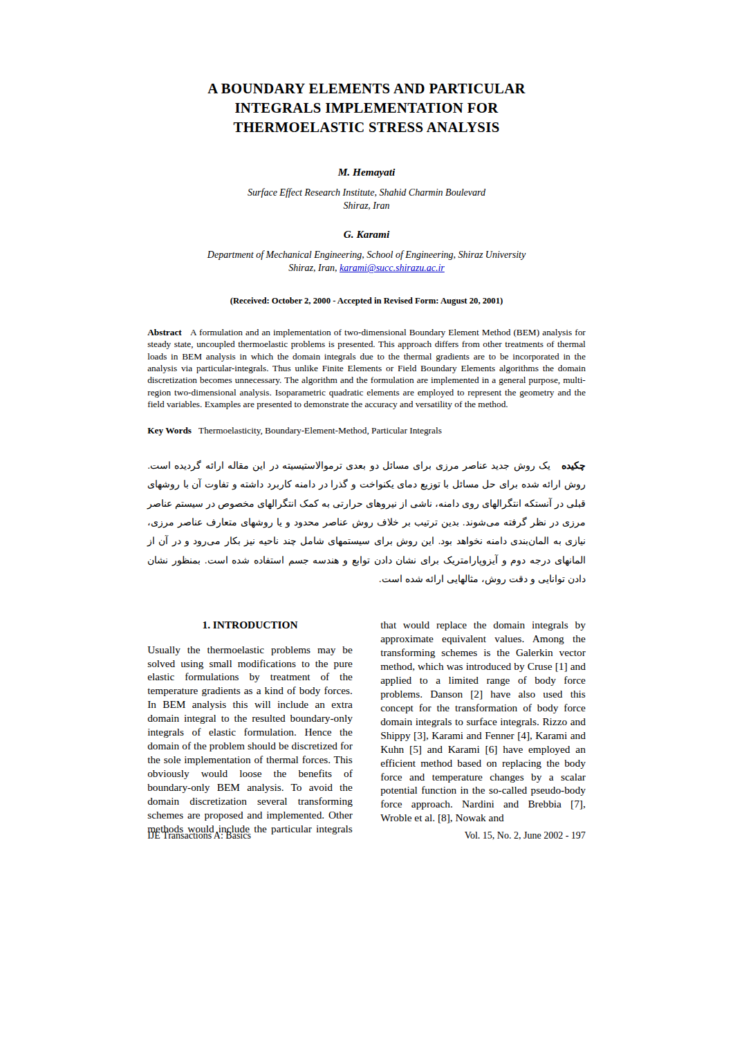A Boundary Elements and Particular
Integrals Implementation for
Thermoelastic Stress Analysis
M. Hemayati
Surface Effect Research Institute, Shahid Charmin Boulevard
Shiraz, Iran
G. Karami
Department of Mechanical Engineering, School of Engineering, Shiraz University
Shiraz, Iran, karami@succ.shirazu.ac.ir
(Received: October 2, 2000 - Accepted in Revised Form: August 20, 2001)
Abstract A formulation and an implementation of two-dimensional Boundary Element Method (BEM) analysis for steady state, uncoupled thermoelastic problems is presented. This approach differs from other treatments of thermal loads in BEM analysis in which the domain integrals due to the thermal gradients are to be incorporated in the analysis via particular-integrals. Thus unlike Finite Elements or Field Boundary Elements algorithms the domain discretization becomes unnecessary. The algorithm and the formulation are implemented in a general purpose, multi-region two-dimensional analysis. Isoparametric quadratic elements are employed to represent the geometry and the field variables. Examples are presented to demonstrate the accuracy and versatility of the method.
Key Words Thermoelasticity, Boundary-Element-Method, Particular Integrals
چکیده یک روش جدید عناصر مرزی برای مسائل دو بعدی ترموالاستیسیته در این مقاله ارائه گردیده است. روش ارائه شده برای حل مسائل با توزیع دمای یکنواخت و گذرا در دامنه کاربرد داشته و تفاوت آن با روشهای قبلی در آنستکه انتگرالهای روی دامنه، ناشی از نیروهای حرارتی به کمک انتگرالهای مخصوص در سیستم عناصر مرزی در نظر گرفته می‌شوند. بدین ترتیب بر خلاف روش عناصر محدود و یا روشهای متعارف عناصر مرزی، نیازی به المان‌بندی دامنه نخواهد بود. این روش برای سیستمهای شامل چند ناحیه نیز بکار می‌رود و در آن از المانهای درجه دوم و آیزوپارامتریک برای نشان دادن توابع و هندسه جسم استفاده شده است. بمنظور نشان دادن توانایی و دقت روش، مثالهایی ارائه شده است.
1. INTRODUCTION
Usually the thermoelastic problems may be solved using small modifications to the pure elastic formulations by treatment of the temperature gradients as a kind of body forces. In BEM analysis this will include an extra domain integral to the resulted boundary-only integrals of elastic formulation. Hence the domain of the problem should be discretized for the sole implementation of thermal forces. This obviously would loose the benefits of boundary-only BEM analysis. To avoid the domain discretization several transforming schemes are proposed and implemented. Other methods would include the particular integrals that would replace the domain integrals by approximate equivalent values. Among the transforming schemes is the Galerkin vector method, which was introduced by Cruse [1] and applied to a limited range of body force problems. Danson [2] have also used this concept for the transformation of body force domain integrals to surface integrals. Rizzo and Shippy [3], Karami and Fenner [4], Karami and Kuhn [5] and Karami [6] have employed an efficient method based on replacing the body force and temperature changes by a scalar potential function in the so-called pseudo-body force approach. Nardini and Brebbia [7], Wroble et al. [8], Nowak and
IJE Transactions A: Basics
Vol. 15, No. 2, June 2002 - 197